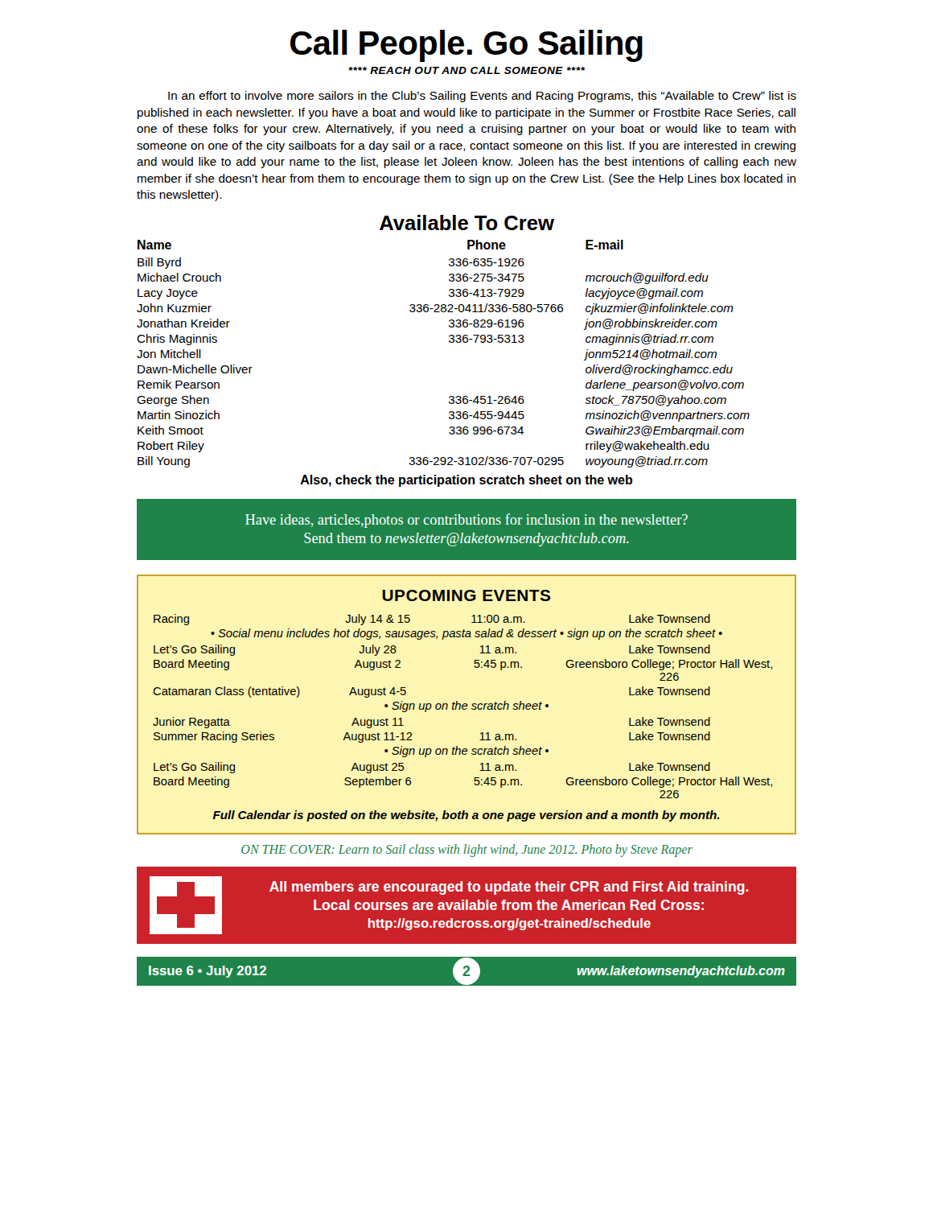Call People. Go Sailing
**** REACH OUT AND CALL SOMEONE ****
In an effort to involve more sailors in the Club’s Sailing Events and Racing Programs, this “Available to Crew” list is published in each newsletter. If you have a boat and would like to participate in the Summer or Frostbite Race Series, call one of these folks for your crew. Alternatively, if you need a cruising partner on your boat or would like to team with someone on one of the city sailboats for a day sail or a race, contact someone on this list. If you are interested in crewing and would like to add your name to the list, please let Joleen know. Joleen has the best intentions of calling each new member if she doesn’t hear from them to encourage them to sign up on the Crew List. (See the Help Lines box located in this newsletter).
Available To Crew
| Name | Phone | E-mail |
| --- | --- | --- |
| Bill Byrd | 336-635-1926 | |
| Michael Crouch | 336-275-3475 | mcrouch@guilford.edu |
| Lacy Joyce | 336-413-7929 | lacyjoyce@gmail.com |
| John Kuzmier | 336-282-0411/336-580-5766 | cjkuzmier@infolinktele.com |
| Jonathan Kreider | 336-829-6196 | jon@robbinskreider.com |
| Chris Maginnis | 336-793-5313 | cmaginnis@triad.rr.com |
| Jon Mitchell | | jonm5214@hotmail.com |
| Dawn-Michelle Oliver | | oliverd@rockinghamcc.edu |
| Remik Pearson | | darlene_pearson@volvo.com |
| George Shen | 336-451-2646 | stock_78750@yahoo.com |
| Martin Sinozich | 336-455-9445 | msinozich@vennpartners.com |
| Keith Smoot | 336 996-6734 | Gwaihir23@Embarqmail.com |
| Robert Riley | | rriley@wakehealth.edu |
| Bill Young | 336-292-3102/336-707-0295 | woyoung@triad.rr.com |
Also, check the participation scratch sheet on the web
Have ideas, articles,photos or contributions for inclusion in the newsletter?
Send them to newsletter@laketownsendyachtclub.com.
UPCOMING EVENTS
| Racing | July 14 & 15 | 11:00 a.m. | Lake Townsend |
| • Social menu includes hot dogs, sausages, pasta salad & dessert • sign up on the scratch sheet • |
| Let’s Go Sailing | July 28 | 11 a.m. | Lake Townsend |
| Board Meeting | August 2 | 5:45 p.m. | Greensboro College; Proctor Hall West, 226 |
| Catamaran Class (tentative) | August 4-5 | | Lake Townsend |
| • Sign up on the scratch sheet • |
| Junior Regatta | August 11 | | Lake Townsend |
| Summer Racing Series | August 11-12 | 11 a.m. | Lake Townsend |
| • Sign up on the scratch sheet • |
| Let’s Go Sailing | August 25 | 11 a.m. | Lake Townsend |
| Board Meeting | September 6 | 5:45 p.m. | Greensboro College; Proctor Hall West, 226 |
Full Calendar is posted on the website, both a one page version and a month by month.
ON THE COVER: Learn to Sail class with light wind, June 2012. Photo by Steve Raper
All members are encouraged to update their CPR and First Aid training.
Local courses are available from the American Red Cross:
http://gso.redcross.org/get-trained/schedule
Issue 6 • July 2012 2 www.laketownsendyachtclub.com